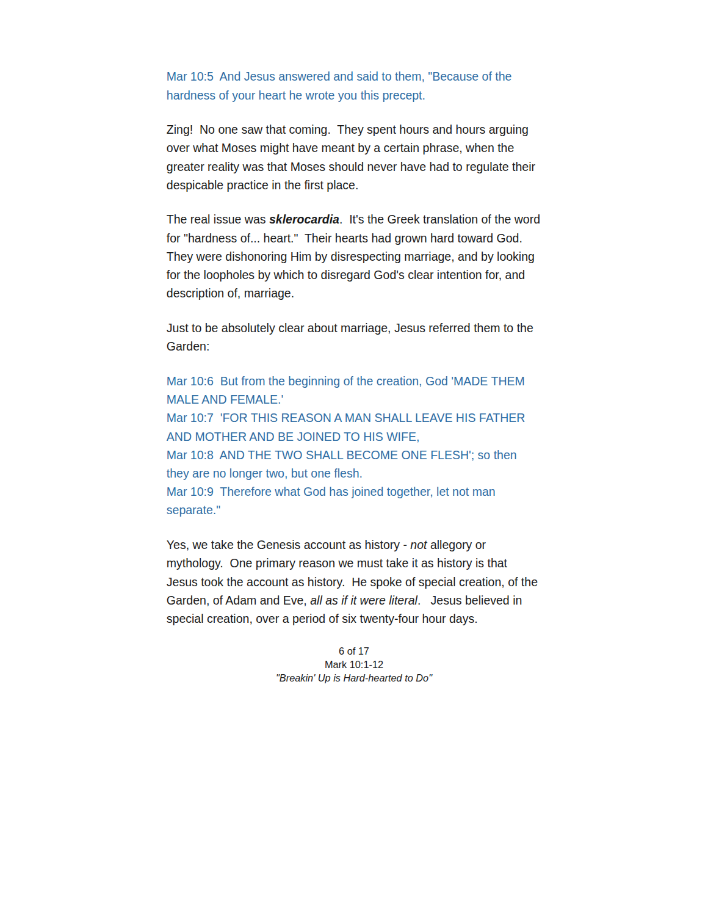Mar 10:5 And Jesus answered and said to them, "Because of the hardness of your heart he wrote you this precept.
Zing! No one saw that coming. They spent hours and hours arguing over what Moses might have meant by a certain phrase, when the greater reality was that Moses should never have had to regulate their despicable practice in the first place.
The real issue was sklerocardia. It's the Greek translation of the word for "hardness of... heart." Their hearts had grown hard toward God. They were dishonoring Him by disrespecting marriage, and by looking for the loopholes by which to disregard God's clear intention for, and description of, marriage.
Just to be absolutely clear about marriage, Jesus referred them to the Garden:
Mar 10:6 But from the beginning of the creation, God 'MADE THEM MALE AND FEMALE.'
Mar 10:7 'FOR THIS REASON A MAN SHALL LEAVE HIS FATHER AND MOTHER AND BE JOINED TO HIS WIFE,
Mar 10:8 AND THE TWO SHALL BECOME ONE FLESH'; so then they are no longer two, but one flesh.
Mar 10:9 Therefore what God has joined together, let not man separate."
Yes, we take the Genesis account as history - not allegory or mythology. One primary reason we must take it as history is that Jesus took the account as history. He spoke of special creation, of the Garden, of Adam and Eve, all as if it were literal. Jesus believed in special creation, over a period of six twenty-four hour days.
6 of 17
Mark 10:1-12
"Breakin' Up is Hard-hearted to Do"